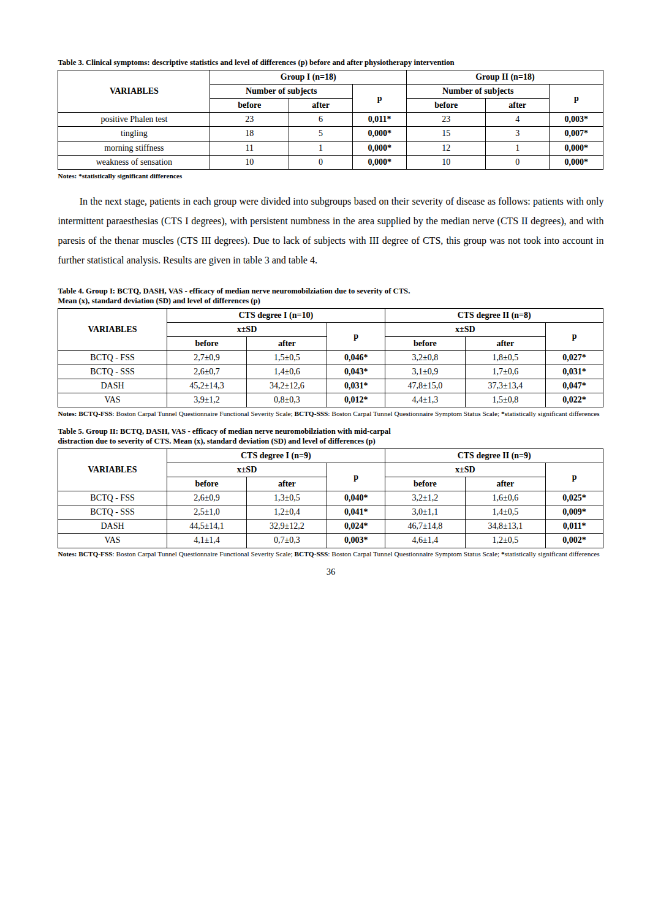Table 3. Clinical symptoms: descriptive statistics and level of differences (p) before and after physiotherapy intervention
| VARIABLES | Group I (n=18) | Group II (n=18) |
| --- | --- | --- |
| Number of subjects | p | Number of subjects | p |
| before | after | before | after |
| positive Phalen test | 23 | 6 | 0,011* | 23 | 4 | 0,003* |
| tingling | 18 | 5 | 0,000* | 15 | 3 | 0,007* |
| morning stiffness | 11 | 1 | 0,000* | 12 | 1 | 0,000* |
| weakness of sensation | 10 | 0 | 0,000* | 10 | 0 | 0,000* |
Notes: *statistically significant differences
In the next stage, patients in each group were divided into subgroups based on their severity of disease as follows: patients with only intermittent paraesthesias (CTS I degrees), with persistent numbness in the area supplied by the median nerve (CTS II degrees), and with paresis of the thenar muscles (CTS III degrees). Due to lack of subjects with III degree of CTS, this group was not took into account in further statistical analysis. Results are given in table 3 and table 4.
Table 4. Group I: BCTQ, DASH, VAS - efficacy of median nerve neuromobilziation due to severity of CTS.
Mean (x), standard deviation (SD) and level of differences (p)
| VARIABLES | CTS degree I (n=10) | CTS degree II (n=8) |
| --- | --- | --- |
| x±SD | p | x±SD | p |
| before | after | before | after |
| BCTQ - FSS | 2,7±0,9 | 1,5±0,5 | 0,046* | 3,2±0,8 | 1,8±0,5 | 0,027* |
| BCTQ - SSS | 2,6±0,7 | 1,4±0,6 | 0,043* | 3,1±0,9 | 1,7±0,6 | 0,031* |
| DASH | 45,2±14,3 | 34,2±12,6 | 0,031* | 47,8±15,0 | 37,3±13,4 | 0,047* |
| VAS | 3,9±1,2 | 0,8±0,3 | 0,012* | 4,4±1,3 | 1,5±0,8 | 0,022* |
Notes: BCTQ-FSS: Boston Carpal Tunnel Questionnaire Functional Severity Scale; BCTQ-SSS: Boston Carpal Tunnel Questionnaire Symptom Status Scale; *statistically significant differences
Table 5. Group II: BCTQ, DASH, VAS - efficacy of median nerve neuromobilziation with mid-carpal
distraction due to severity of CTS. Mean (x), standard deviation (SD) and level of differences (p)
| VARIABLES | CTS degree I (n=9) | CTS degree II (n=9) |
| --- | --- | --- |
| x±SD | p | x±SD | p |
| before | after | before | after |
| BCTQ - FSS | 2,6±0,9 | 1,3±0,5 | 0,040* | 3,2±1,2 | 1,6±0,6 | 0,025* |
| BCTQ - SSS | 2,5±1,0 | 1,2±0,4 | 0,041* | 3,0±1,1 | 1,4±0,5 | 0,009* |
| DASH | 44,5±14,1 | 32,9±12,2 | 0,024* | 46,7±14,8 | 34,8±13,1 | 0,011* |
| VAS | 4,1±1,4 | 0,7±0,3 | 0,003* | 4,6±1,4 | 1,2±0,5 | 0,002* |
Notes: BCTQ-FSS: Boston Carpal Tunnel Questionnaire Functional Severity Scale; BCTQ-SSS: Boston Carpal Tunnel Questionnaire Symptom Status Scale; *statistically significant differences
36